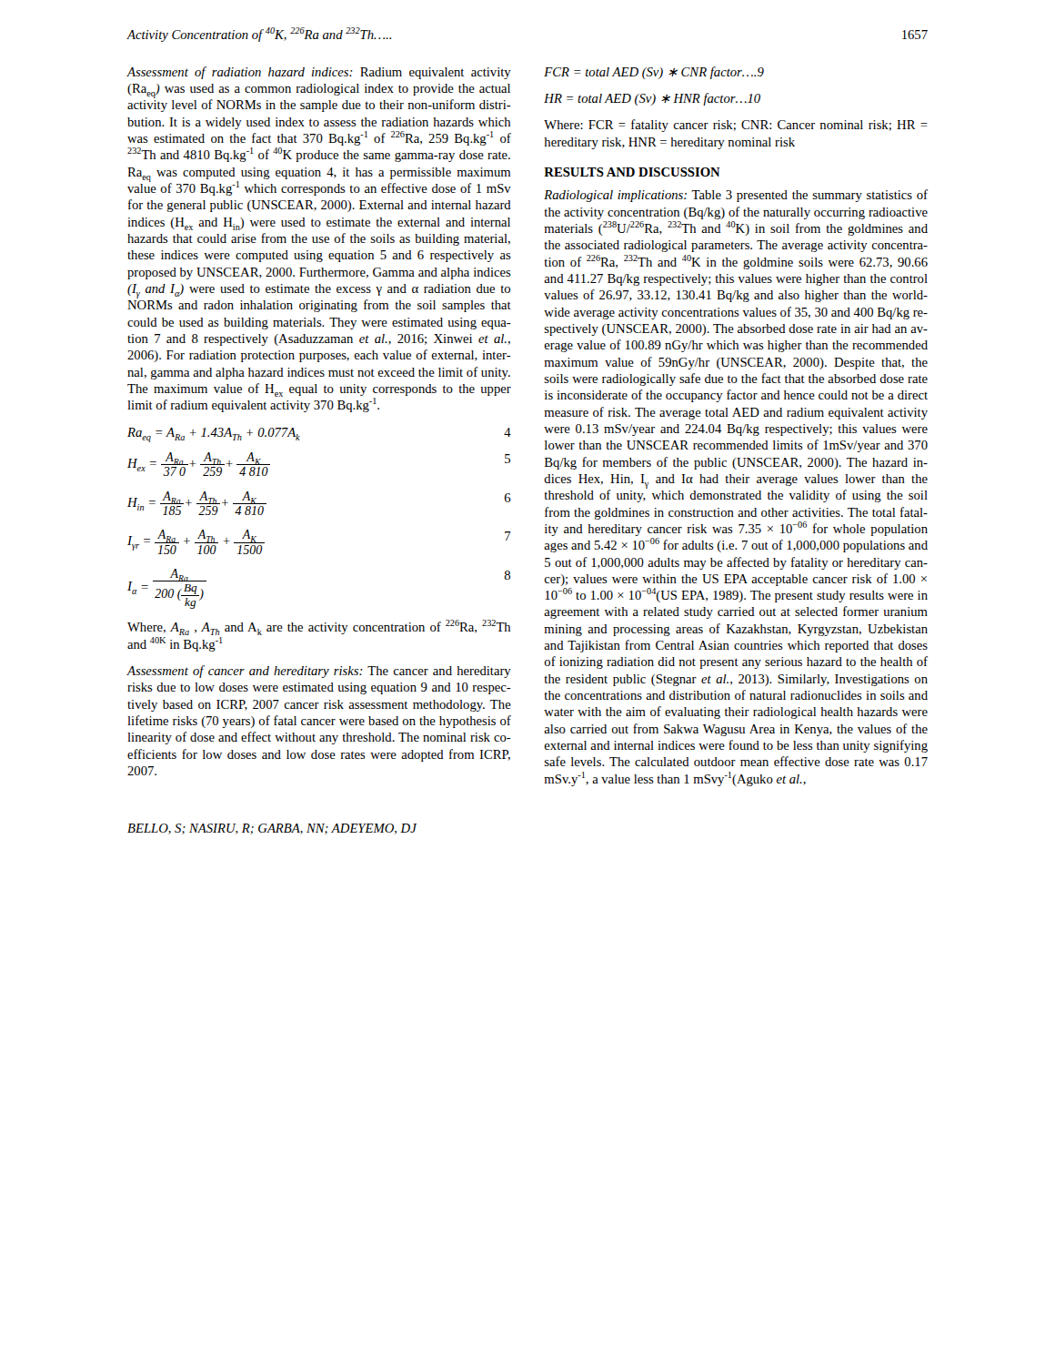Activity Concentration of 40K, 226Ra and 232Th….. 1657
Assessment of radiation hazard indices: Radium equivalent activity (Raeq) was used as a common radiological index to provide the actual activity level of NORMs in the sample due to their non-uniform distribution. It is a widely used index to assess the radiation hazards which was estimated on the fact that 370 Bq.kg-1 of 226Ra, 259 Bq.kg-1 of 232Th and 4810 Bq.kg-1 of 40K produce the same gamma-ray dose rate. Raeq was computed using equation 4, it has a permissible maximum value of 370 Bq.kg-1 which corresponds to an effective dose of 1 mSv for the general public (UNSCEAR, 2000). External and internal hazard indices (Hex and Hin) were used to estimate the external and internal hazards that could arise from the use of the soils as building material, these indices were computed using equation 5 and 6 respectively as proposed by UNSCEAR, 2000. Furthermore, Gamma and alpha indices (Iγ and Iα) were used to estimate the excess γ and α radiation due to NORMs and radon inhalation originating from the soil samples that could be used as building materials. They were estimated using equation 7 and 8 respectively (Asaduzzaman et al., 2016; Xinwei et al., 2006). For radiation protection purposes, each value of external, internal, gamma and alpha hazard indices must not exceed the limit of unity. The maximum value of Hex equal to unity corresponds to the upper limit of radium equivalent activity 370 Bq.kg-1.
4 Raeq = ARa + 1.43ATh + 0.077Ak
5 Hex = ARa 37 0+ ATh 259+ AK 4 810
6 Hin = ARa 185+ ATh 259+ AK 4 810
7 Iγr = ARa 150 + ATh 100 + AK 1500
8 Iα = ARa 200 (Bq kg)
Where, ARa , ATh and Ak are the activity concentration of 226Ra, 232Th and 40K in Bq.kg-1
Assessment of cancer and hereditary risks: The cancer and hereditary risks due to low doses were estimated using equation 9 and 10 respectively based on ICRP, 2007 cancer risk assessment methodology. The lifetime risks (70 years) of fatal cancer were based on the hypothesis of linearity of dose and effect without any threshold. The nominal risk coefficients for low doses and low dose rates were adopted from ICRP, 2007.
FCR = total AED (Sv) ∗ CNR factor….9
HR = total AED (Sv) ∗ HNR factor…10
Where: FCR = fatality cancer risk; CNR: Cancer nominal risk; HR = hereditary risk, HNR = hereditary nominal risk
RESULTS AND DISCUSSION
Radiological implications: Table 3 presented the summary statistics of the activity concentration (Bq/kg) of the naturally occurring radioactive materials (238U/226Ra, 232Th and 40K) in soil from the goldmines and the associated radiological parameters. The average activity concentration of 226Ra, 232Th and 40K in the goldmine soils were 62.73, 90.66 and 411.27 Bq/kg respectively; this values were higher than the control values of 26.97, 33.12, 130.41 Bq/kg and also higher than the worldwide average activity concentrations values of 35, 30 and 400 Bq/kg respectively (UNSCEAR, 2000). The absorbed dose rate in air had an average value of 100.89 nGy/hr which was higher than the recommended maximum value of 59nGy/hr (UNSCEAR, 2000). Despite that, the soils were radiologically safe due to the fact that the absorbed dose rate is inconsiderate of the occupancy factor and hence could not be a direct measure of risk. The average total AED and radium equivalent activity were 0.13 mSv/year and 224.04 Bq/kg respectively; this values were lower than the UNSCEAR recommended limits of 1mSv/year and 370 Bq/kg for members of the public (UNSCEAR, 2000). The hazard indices Hex, Hin, Iγ and Iα had their average values lower than the threshold of unity, which demonstrated the validity of using the soil from the goldmines in construction and other activities. The total fatality and hereditary cancer risk was 7.35 × 10−06 for whole population ages and 5.42 × 10−06 for adults (i.e. 7 out of 1,000,000 populations and 5 out of 1,000,000 adults may be affected by fatality or hereditary cancer); values were within the US EPA acceptable cancer risk of 1.00 × 10−06 to 1.00 × 10−04(US EPA, 1989). The present study results were in agreement with a related study carried out at selected former uranium mining and processing areas of Kazakhstan, Kyrgyzstan, Uzbekistan and Tajikistan from Central Asian countries which reported that doses of ionizing radiation did not present any serious hazard to the health of the resident public (Stegnar et al., 2013). Similarly, Investigations on the concentrations and distribution of natural radionuclides in soils and water with the aim of evaluating their radiological health hazards were also carried out from Sakwa Wagusu Area in Kenya, the values of the external and internal indices were found to be less than unity signifying safe levels. The calculated outdoor mean effective dose rate was 0.17 mSv.y-1, a value less than 1 mSvy-1(Aguko et al.,
BELLO, S; NASIRU, R; GARBA, NN; ADEYEMO, DJ